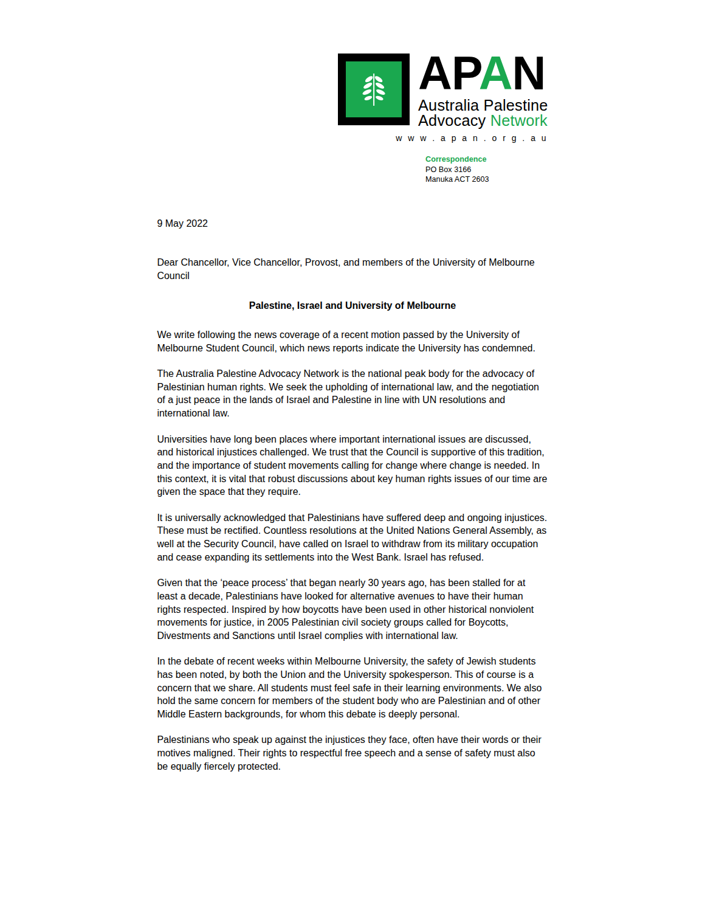APAN
Australia Palestine
Advocacy Network
w w w . a p a n . o r g . a u
Correspondence
PO Box 3166
Manuka ACT 2603
9 May 2022
Dear Chancellor, Vice Chancellor, Provost, and members of the University of Melbourne Council
Palestine, Israel and University of Melbourne
We write following the news coverage of a recent motion passed by the University of Melbourne Student Council, which news reports indicate the University has condemned.
The Australia Palestine Advocacy Network is the national peak body for the advocacy of Palestinian human rights. We seek the upholding of international law, and the negotiation of a just peace in the lands of Israel and Palestine in line with UN resolutions and international law.
Universities have long been places where important international issues are discussed, and historical injustices challenged. We trust that the Council is supportive of this tradition, and the importance of student movements calling for change where change is needed. In this context, it is vital that robust discussions about key human rights issues of our time are given the space that they require.
It is universally acknowledged that Palestinians have suffered deep and ongoing injustices. These must be rectified. Countless resolutions at the United Nations General Assembly, as well at the Security Council, have called on Israel to withdraw from its military occupation and cease expanding its settlements into the West Bank. Israel has refused.
Given that the ‘peace process’ that began nearly 30 years ago, has been stalled for at least a decade, Palestinians have looked for alternative avenues to have their human rights respected. Inspired by how boycotts have been used in other historical nonviolent movements for justice, in 2005 Palestinian civil society groups called for Boycotts, Divestments and Sanctions until Israel complies with international law.
In the debate of recent weeks within Melbourne University, the safety of Jewish students has been noted, by both the Union and the University spokesperson. This of course is a concern that we share. All students must feel safe in their learning environments. We also hold the same concern for members of the student body who are Palestinian and of other Middle Eastern backgrounds, for whom this debate is deeply personal.
Palestinians who speak up against the injustices they face, often have their words or their motives maligned. Their rights to respectful free speech and a sense of safety must also be equally fiercely protected.